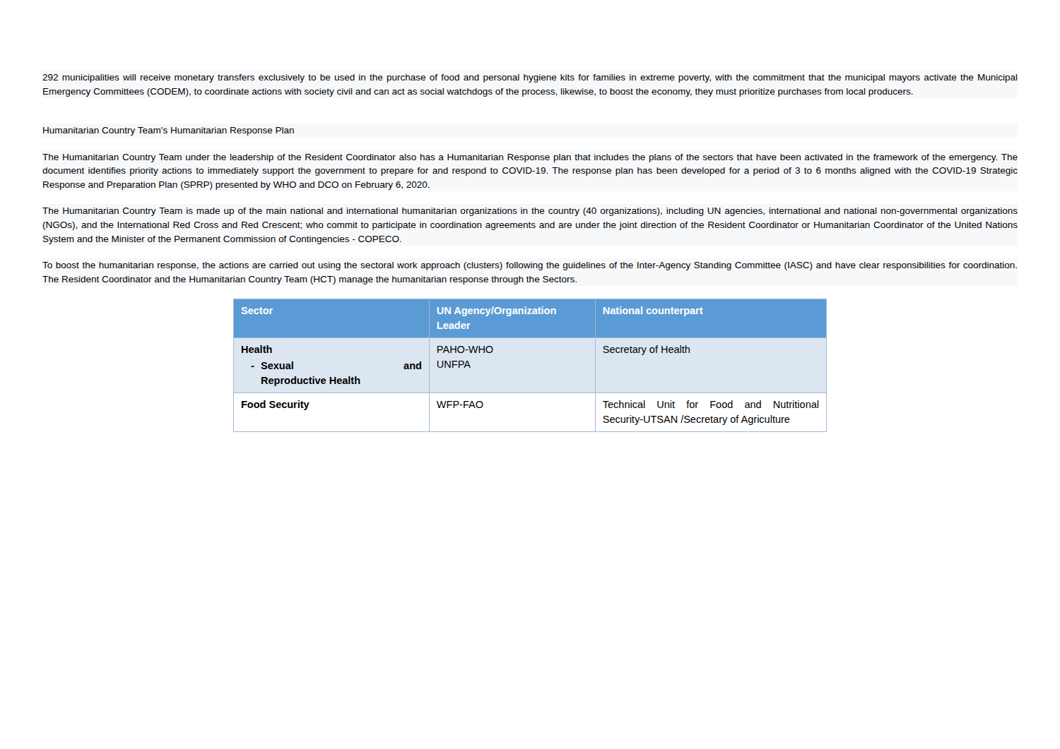292 municipalities will receive monetary transfers exclusively to be used in the purchase of food and personal hygiene kits for families in extreme poverty, with the commitment that the municipal mayors activate the Municipal Emergency Committees (CODEM), to coordinate actions with society civil and can act as social watchdogs of the process, likewise, to boost the economy, they must prioritize purchases from local producers.
Humanitarian Country Team's Humanitarian Response Plan
The Humanitarian Country Team under the leadership of the Resident Coordinator also has a Humanitarian Response plan that includes the plans of the sectors that have been activated in the framework of the emergency. The document identifies priority actions to immediately support the government to prepare for and respond to COVID-19. The response plan has been developed for a period of 3 to 6 months aligned with the COVID-19 Strategic Response and Preparation Plan (SPRP) presented by WHO and DCO on February 6, 2020.
The Humanitarian Country Team is made up of the main national and international humanitarian organizations in the country (40 organizations), including UN agencies, international and national non-governmental organizations (NGOs), and the International Red Cross and Red Crescent; who commit to participate in coordination agreements and are under the joint direction of the Resident Coordinator or Humanitarian Coordinator of the United Nations System and the Minister of the Permanent Commission of Contingencies - COPECO.
To boost the humanitarian response, the actions are carried out using the sectoral work approach (clusters) following the guidelines of the Inter-Agency Standing Committee (IASC) and have clear responsibilities for coordination. The Resident Coordinator and the Humanitarian Country Team (HCT) manage the humanitarian response through the Sectors.
| Sector | UN Agency/Organization Leader | National counterpart |
| --- | --- | --- |
| Health Sexual and Reproductive Health | PAHO-WHO UNFPA | Secretary of Health |
| Food Security | WFP-FAO | Technical Unit for Food and Nutritional Security-UTSAN /Secretary of Agriculture |